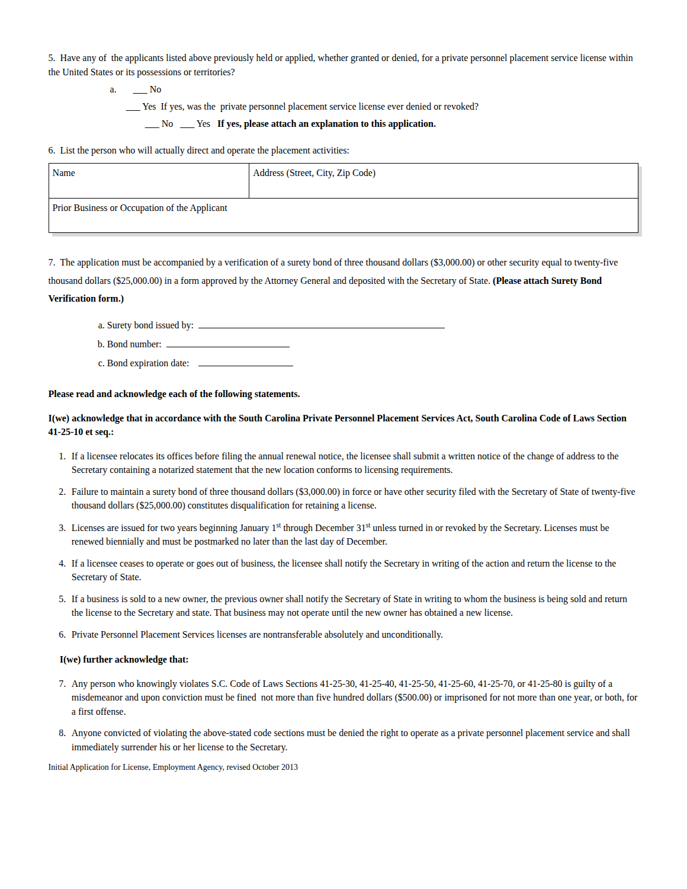5. Have any of the applicants listed above previously held or applied, whether granted or denied, for a private personnel placement service license within the United States or its possessions or territories?
a. ___ No
___ Yes If yes, was the private personnel placement service license ever denied or revoked?
___ No ___ Yes If yes, please attach an explanation to this application.
6. List the person who will actually direct and operate the placement activities:
| Name | Address (Street, City, Zip Code) |
| Prior Business or Occupation of the Applicant |
7. The application must be accompanied by a verification of a surety bond of three thousand dollars ($3,000.00) or other security equal to twenty-five thousand dollars ($25,000.00) in a form approved by the Attorney General and deposited with the Secretary of State. (Please attach Surety Bond Verification form.)
Surety bond issued by:
Bond number:
Bond expiration date:
Please read and acknowledge each of the following statements.
I(we) acknowledge that in accordance with the South Carolina Private Personnel Placement Services Act, South Carolina Code of Laws Section 41-25-10 et seq.:
If a licensee relocates its offices before filing the annual renewal notice, the licensee shall submit a written notice of the change of address to the Secretary containing a notarized statement that the new location conforms to licensing requirements.
Failure to maintain a surety bond of three thousand dollars ($3,000.00) in force or have other security filed with the Secretary of State of twenty-five thousand dollars ($25,000.00) constitutes disqualification for retaining a license.
Licenses are issued for two years beginning January 1st through December 31st unless turned in or revoked by the Secretary. Licenses must be renewed biennially and must be postmarked no later than the last day of December.
If a licensee ceases to operate or goes out of business, the licensee shall notify the Secretary in writing of the action and return the license to the Secretary of State.
If a business is sold to a new owner, the previous owner shall notify the Secretary of State in writing to whom the business is being sold and return the license to the Secretary and state. That business may not operate until the new owner has obtained a new license.
Private Personnel Placement Services licenses are nontransferable absolutely and unconditionally.
I(we) further acknowledge that:
Any person who knowingly violates S.C. Code of Laws Sections 41-25-30, 41-25-40, 41-25-50, 41-25-60, 41-25-70, or 41-25-80 is guilty of a misdemeanor and upon conviction must be fined not more than five hundred dollars ($500.00) or imprisoned for not more than one year, or both, for a first offense.
Anyone convicted of violating the above-stated code sections must be denied the right to operate as a private personnel placement service and shall immediately surrender his or her license to the Secretary.
Initial Application for License, Employment Agency, revised October 2013